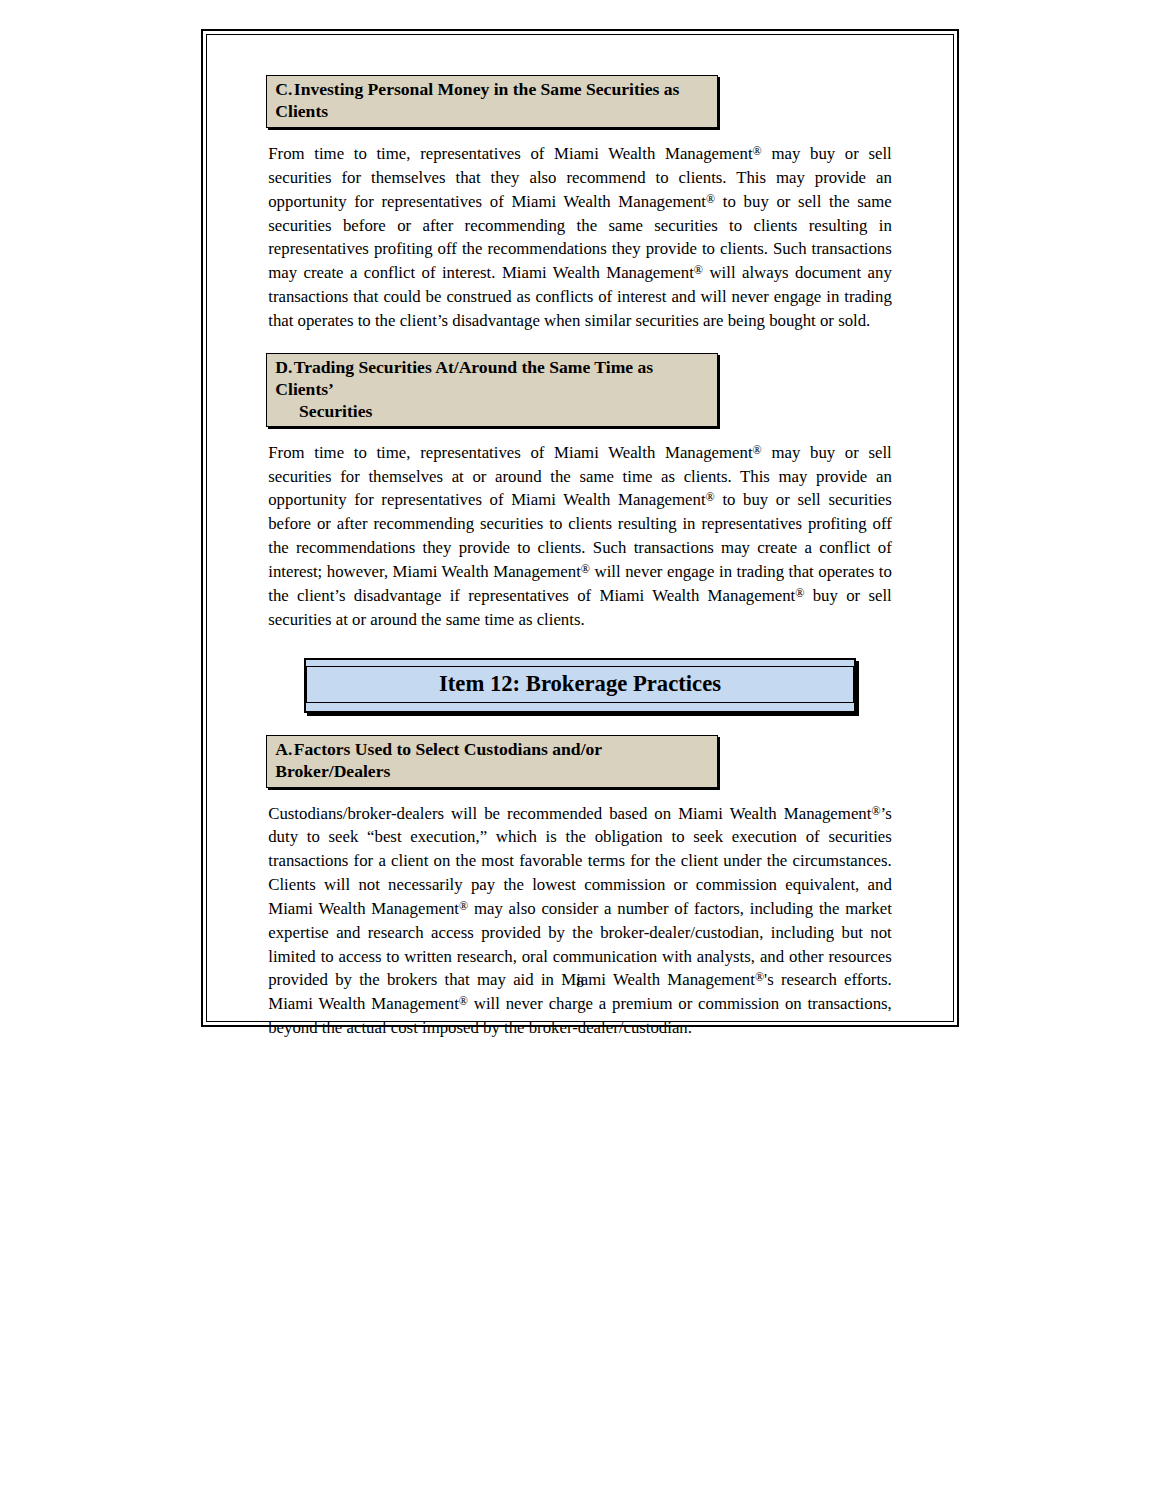C. Investing Personal Money in the Same Securities as Clients
From time to time, representatives of Miami Wealth Management® may buy or sell securities for themselves that they also recommend to clients. This may provide an opportunity for representatives of Miami Wealth Management® to buy or sell the same securities before or after recommending the same securities to clients resulting in representatives profiting off the recommendations they provide to clients. Such transactions may create a conflict of interest. Miami Wealth Management® will always document any transactions that could be construed as conflicts of interest and will never engage in trading that operates to the client’s disadvantage when similar securities are being bought or sold.
D. Trading Securities At/Around the Same Time as Clients’Securities
From time to time, representatives of Miami Wealth Management® may buy or sell securities for themselves at or around the same time as clients. This may provide an opportunity for representatives of Miami Wealth Management® to buy or sell securities before or after recommending securities to clients resulting in representatives profiting off the recommendations they provide to clients. Such transactions may create a conflict of interest; however, Miami Wealth Management® will never engage in trading that operates to the client’s disadvantage if representatives of Miami Wealth Management® buy or sell securities at or around the same time as clients.
Item 12: Brokerage Practices
A. Factors Used to Select Custodians and/or Broker/Dealers
Custodians/broker-dealers will be recommended based on Miami Wealth Management®’s duty to seek “best execution,” which is the obligation to seek execution of securities transactions for a client on the most favorable terms for the client under the circumstances. Clients will not necessarily pay the lowest commission or commission equivalent, and Miami Wealth Management® may also consider a number of factors, including the market expertise and research access provided by the broker-dealer/custodian, including but not limited to access to written research, oral communication with analysts, and other resources provided by the brokers that may aid in Miami Wealth Management®'s research efforts. Miami Wealth Management® will never charge a premium or commission on transactions, beyond the actual cost imposed by the broker-dealer/custodian.
8